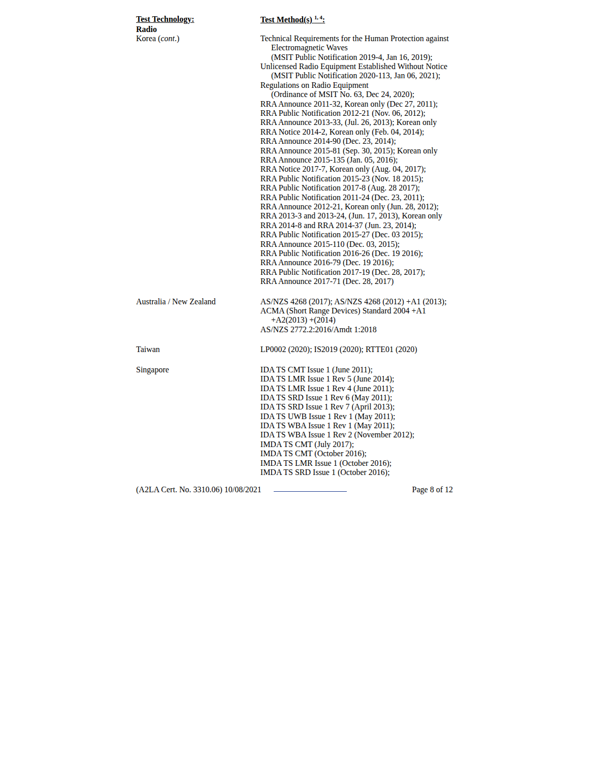| Test Technology: | Test Method(s) 1, 4 : |
| Radio | |
| Korea ( cont .) | Technical Requirements for the Human Protection against Electromagnetic Waves (MSIT Public Notification 2019-4, Jan 16, 2019); Unlicensed Radio Equipment Established Without Notice (MSIT Public Notification 2020-113, Jan 06, 2021); Regulations on Radio Equipment (Ordinance of MSIT No. 63, Dec 24, 2020); RRA Announce 2011-32, Korean only (Dec 27, 2011); RRA Public Notification 2012-21 (Nov. 06, 2012); RRA Announce 2013-33, (Jul. 26, 2013); Korean only RRA Notice 2014-2, Korean only (Feb. 04, 2014); RRA Announce 2014-90 (Dec. 23, 2014); RRA Announce 2015-81 (Sep. 30, 2015); Korean only RRA Announce 2015-135 (Jan. 05, 2016); RRA Notice 2017-7, Korean only (Aug. 04, 2017); RRA Public Notification 2015-23 (Nov. 18 2015); RRA Public Notification 2017-8 (Aug. 28 2017); RRA Public Notification 2011-24 (Dec. 23, 2011); RRA Announce 2012-21, Korean only (Jun. 28, 2012); RRA 2013-3 and 2013-24, (Jun. 17, 2013), Korean only RRA 2014-8 and RRA 2014-37 (Jun. 23, 2014); RRA Public Notification 2015-27 (Dec. 03 2015); RRA Announce 2015-110 (Dec. 03, 2015); RRA Public Notification 2016-26 (Dec. 19 2016); RRA Announce 2016-79 (Dec. 19 2016); RRA Public Notification 2017-19 (Dec. 28, 2017); RRA Announce 2017-71 (Dec. 28, 2017) |
| Australia / New Zealand | AS/NZS 4268 (2017); AS/NZS 4268 (2012) +A1 (2013); ACMA (Short Range Devices) Standard 2004 +A1 +A2(2013) +(2014) AS/NZS 2772.2:2016/Amdt 1:2018 |
| Taiwan | LP0002 (2020); IS2019 (2020); RTTE01 (2020) |
| Singapore | IDA TS CMT Issue 1 (June 2011); IDA TS LMR Issue 1 Rev 5 (June 2014); IDA TS LMR Issue 1 Rev 4 (June 2011); IDA TS SRD Issue 1 Rev 6 (May 2011); IDA TS SRD Issue 1 Rev 7 (April 2013); IDA TS UWB Issue 1 Rev 1 (May 2011); IDA TS WBA Issue 1 Rev 1 (May 2011); IDA TS WBA Issue 1 Rev 2 (November 2012); IMDA TS CMT (July 2017); IMDA TS CMT (October 2016); IMDA TS LMR Issue 1 (October 2016); IMDA TS SRD Issue 1 (October 2016); |
| (A2LA Cert. No. 3310.06) 10/08/2021 | | Page 8 of 12 |